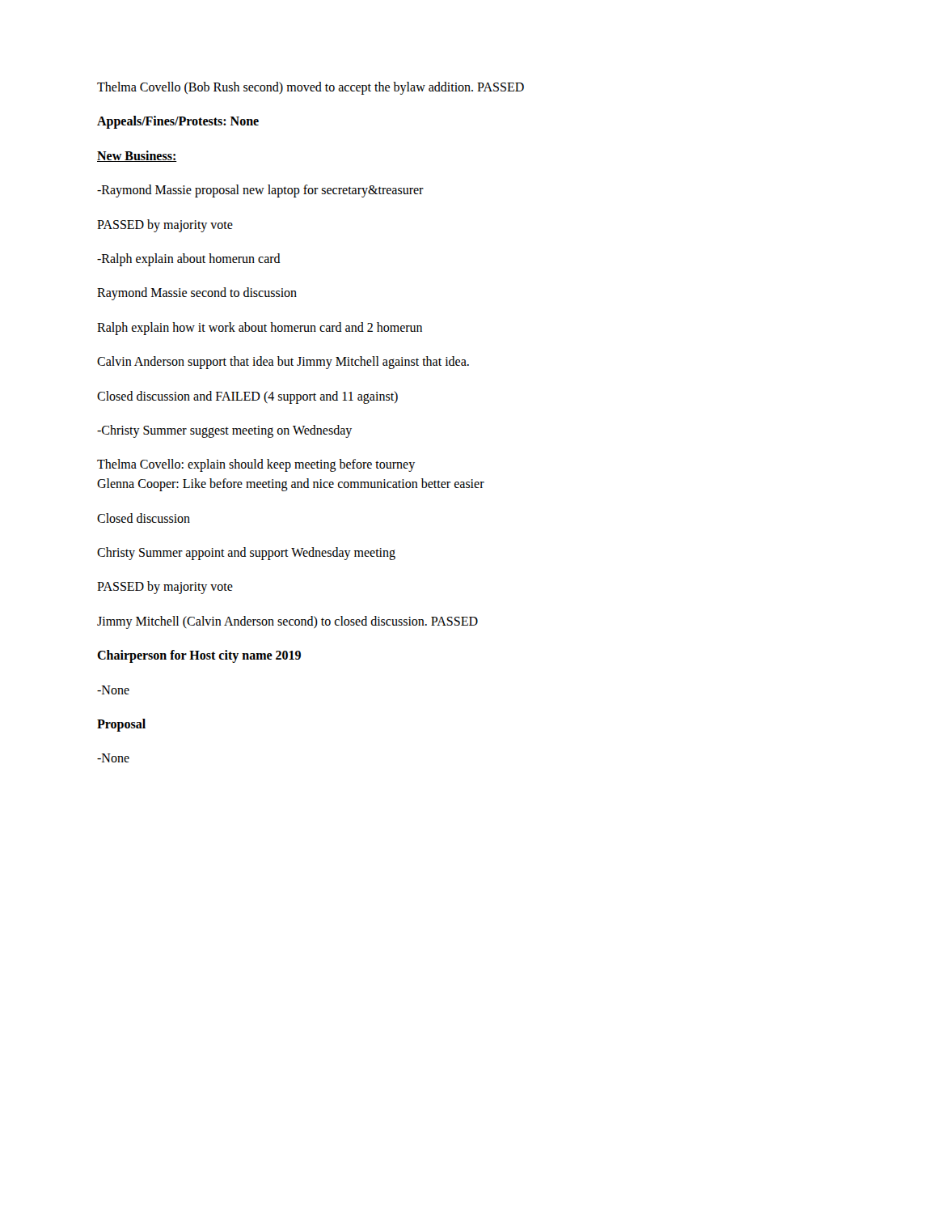Thelma Covello (Bob Rush second) moved to accept the bylaw addition. PASSED
Appeals/Fines/Protests: None
New Business:
-Raymond Massie proposal new laptop for secretary&treasurer
PASSED by majority vote
-Ralph explain about homerun card
Raymond Massie second to discussion
Ralph explain how it work about homerun card and 2 homerun
Calvin Anderson support that idea but Jimmy Mitchell against that idea.
Closed discussion and FAILED (4 support and 11 against)
-Christy Summer suggest meeting on Wednesday
Thelma Covello: explain should keep meeting before tourney
Glenna Cooper: Like before meeting and nice communication better easier
Closed discussion
Christy Summer appoint and support Wednesday meeting
PASSED by majority vote
Jimmy Mitchell (Calvin Anderson second) to closed discussion. PASSED
Chairperson for Host city name 2019
-None
Proposal
-None